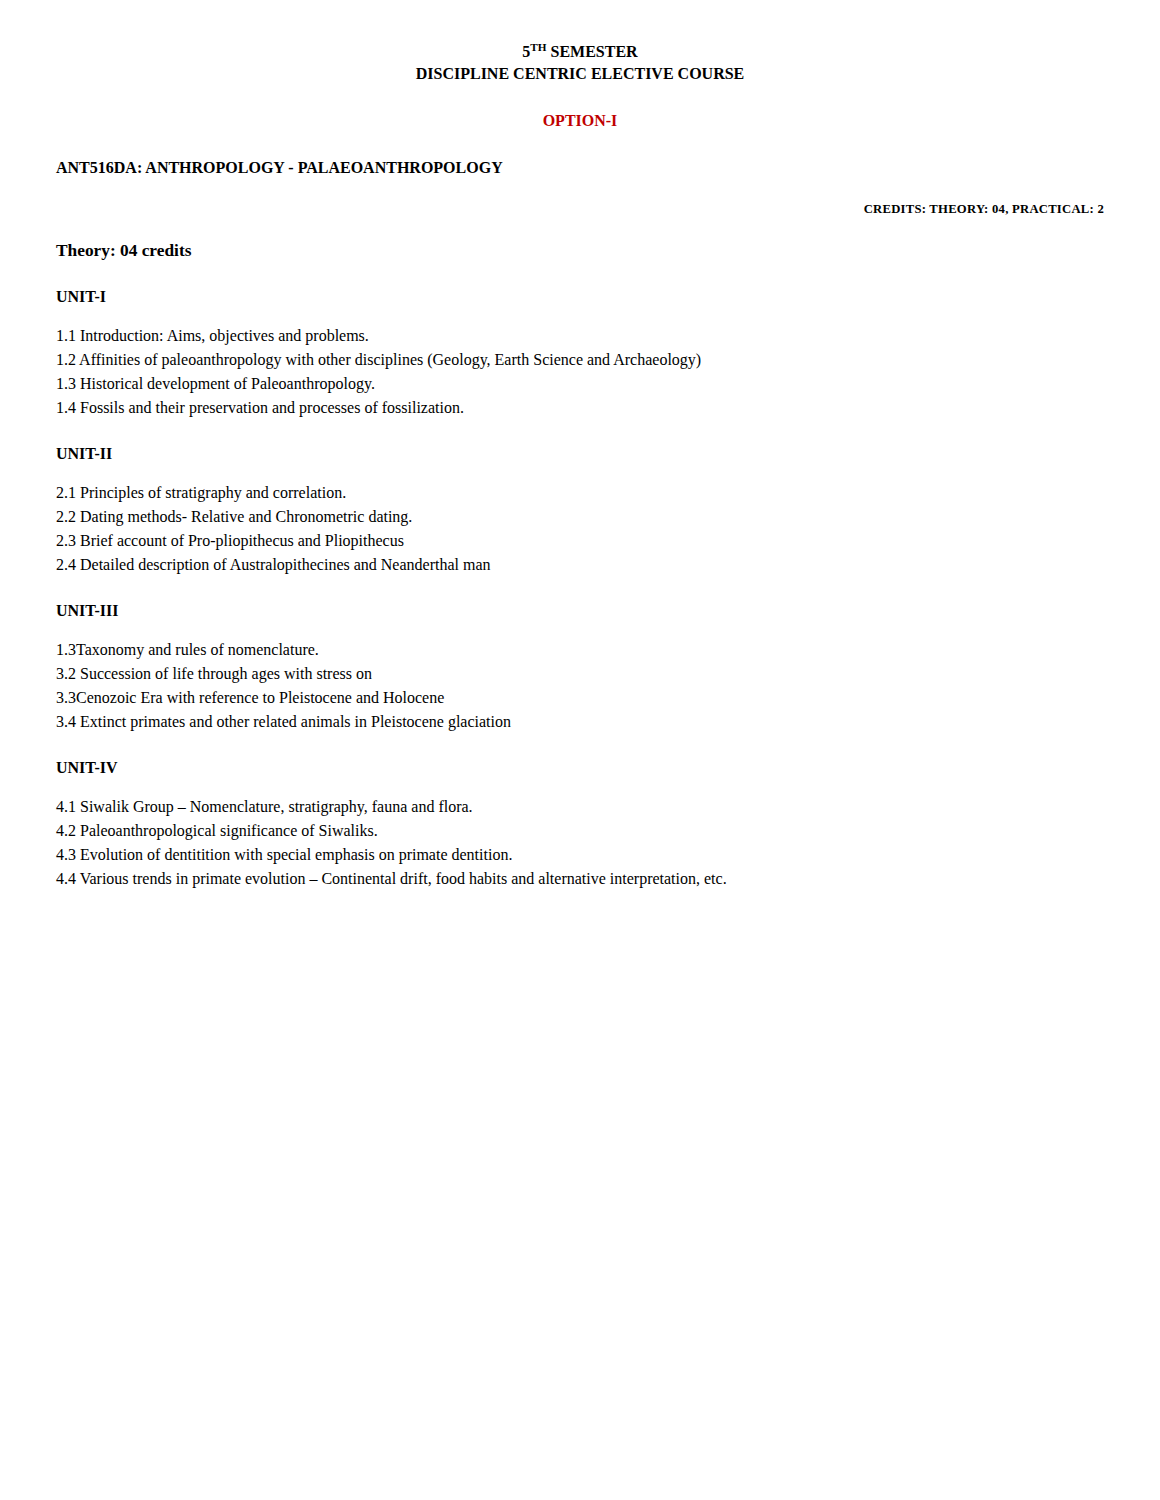5TH SEMESTER
DISCIPLINE CENTRIC ELECTIVE COURSE
OPTION-I
ANT516DA: ANTHROPOLOGY - PALAEOANTHROPOLOGY
CREDITS: THEORY: 04, PRACTICAL: 2
Theory: 04 credits
UNIT-I
1.1 Introduction: Aims, objectives and problems.
1.2 Affinities of paleoanthropology with other disciplines (Geology, Earth Science and Archaeology)
1.3 Historical development of Paleoanthropology.
1.4 Fossils and their preservation and processes of fossilization.
UNIT-II
2.1 Principles of stratigraphy and correlation.
2.2 Dating methods- Relative and Chronometric dating.
2.3 Brief account of Pro-pliopithecus and Pliopithecus
2.4 Detailed description of Australopithecines and Neanderthal man
UNIT-III
1.3Taxonomy and rules of nomenclature.
3.2 Succession of life through ages with stress on
3.3Cenozoic Era with reference to Pleistocene and Holocene
3.4 Extinct primates and other related animals in Pleistocene glaciation
UNIT-IV
4.1 Siwalik Group – Nomenclature, stratigraphy, fauna and flora.
4.2 Paleoanthropological significance of Siwaliks.
4.3 Evolution of dentitition with special emphasis on primate dentition.
4.4 Various trends in primate evolution – Continental drift, food habits and alternative interpretation, etc.